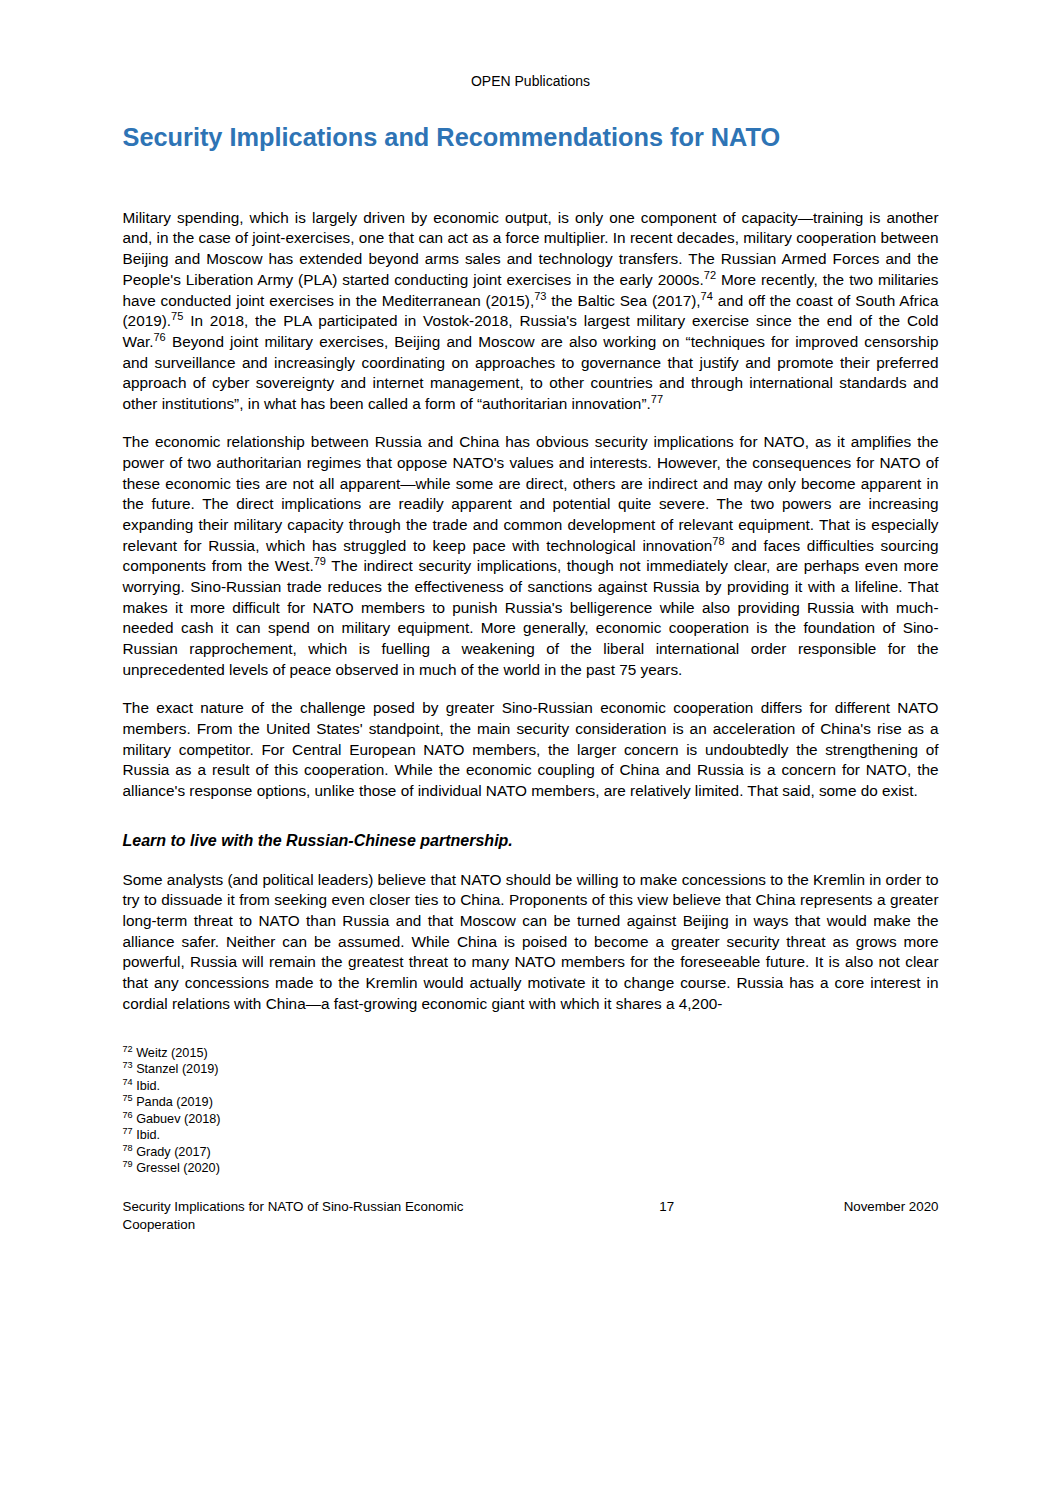OPEN Publications
Security Implications and Recommendations for NATO
Military spending, which is largely driven by economic output, is only one component of capacity—training is another and, in the case of joint-exercises, one that can act as a force multiplier. In recent decades, military cooperation between Beijing and Moscow has extended beyond arms sales and technology transfers. The Russian Armed Forces and the People's Liberation Army (PLA) started conducting joint exercises in the early 2000s.72 More recently, the two militaries have conducted joint exercises in the Mediterranean (2015),73 the Baltic Sea (2017),74 and off the coast of South Africa (2019).75 In 2018, the PLA participated in Vostok-2018, Russia's largest military exercise since the end of the Cold War.76 Beyond joint military exercises, Beijing and Moscow are also working on “techniques for improved censorship and surveillance and increasingly coordinating on approaches to governance that justify and promote their preferred approach of cyber sovereignty and internet management, to other countries and through international standards and other institutions”, in what has been called a form of “authoritarian innovation”.77
The economic relationship between Russia and China has obvious security implications for NATO, as it amplifies the power of two authoritarian regimes that oppose NATO's values and interests. However, the consequences for NATO of these economic ties are not all apparent—while some are direct, others are indirect and may only become apparent in the future. The direct implications are readily apparent and potential quite severe. The two powers are increasing expanding their military capacity through the trade and common development of relevant equipment. That is especially relevant for Russia, which has struggled to keep pace with technological innovation78 and faces difficulties sourcing components from the West.79 The indirect security implications, though not immediately clear, are perhaps even more worrying. Sino-Russian trade reduces the effectiveness of sanctions against Russia by providing it with a lifeline. That makes it more difficult for NATO members to punish Russia's belligerence while also providing Russia with much-needed cash it can spend on military equipment. More generally, economic cooperation is the foundation of Sino-Russian rapprochement, which is fuelling a weakening of the liberal international order responsible for the unprecedented levels of peace observed in much of the world in the past 75 years.
The exact nature of the challenge posed by greater Sino-Russian economic cooperation differs for different NATO members. From the United States' standpoint, the main security consideration is an acceleration of China's rise as a military competitor. For Central European NATO members, the larger concern is undoubtedly the strengthening of Russia as a result of this cooperation. While the economic coupling of China and Russia is a concern for NATO, the alliance's response options, unlike those of individual NATO members, are relatively limited. That said, some do exist.
Learn to live with the Russian-Chinese partnership.
Some analysts (and political leaders) believe that NATO should be willing to make concessions to the Kremlin in order to try to dissuade it from seeking even closer ties to China. Proponents of this view believe that China represents a greater long-term threat to NATO than Russia and that Moscow can be turned against Beijing in ways that would make the alliance safer. Neither can be assumed. While China is poised to become a greater security threat as grows more powerful, Russia will remain the greatest threat to many NATO members for the foreseeable future. It is also not clear that any concessions made to the Kremlin would actually motivate it to change course. Russia has a core interest in cordial relations with China—a fast-growing economic giant with which it shares a 4,200-
72 Weitz (2015)
73 Stanzel (2019)
74 Ibid.
75 Panda (2019)
76 Gabuev (2018)
77 Ibid.
78 Grady (2017)
79 Gressel (2020)
Security Implications for NATO of Sino-Russian Economic Cooperation
17
November 2020